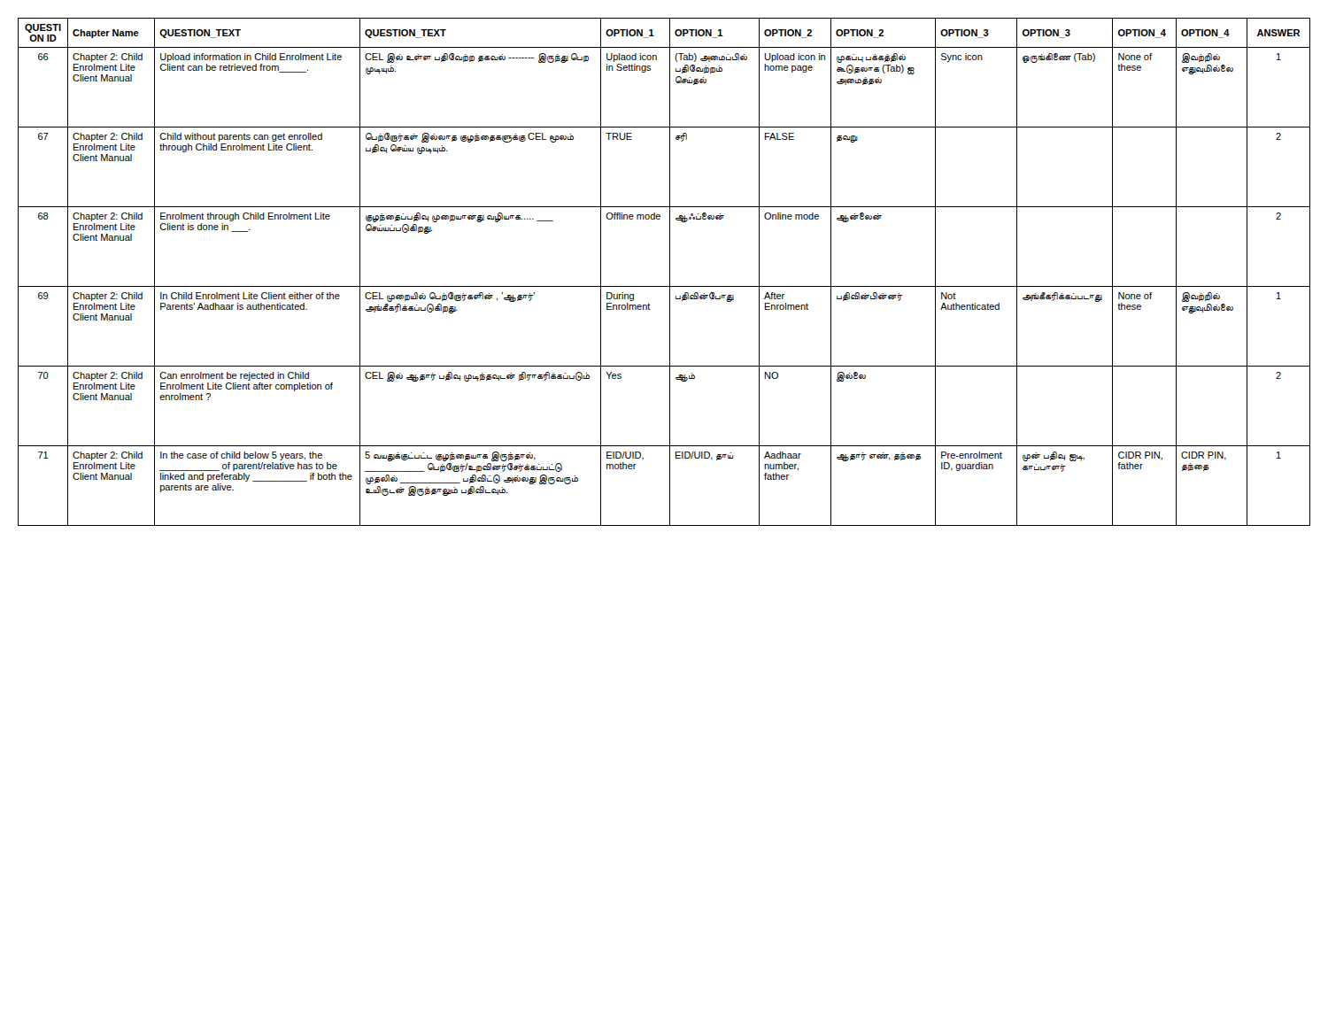| QUESTI ON ID | Chapter Name | QUESTION_TEXT | QUESTION_TEXT | OPTION_1 | OPTION_1 | OPTION_2 | OPTION_2 | OPTION_3 | OPTION_3 | OPTION_4 | OPTION_4 | ANSWER |
| --- | --- | --- | --- | --- | --- | --- | --- | --- | --- | --- | --- | --- |
| 66 | Chapter 2: Child Enrolment Lite Client Manual | Upload information in Child Enrolment Lite Client can be retrieved from_____. | CEL இல் உள்ள பதிவேற்ற தகவல் -------- இருந்து பெற முடியும். | Uplaod icon in Settings | (Tab) அமைப்பில் பதிவேற்றம் செய்தல் | Upload icon in home page | முகப்பு பக்கத்தில் கூடுதலாக (Tab) ஐ அமைத்தல் | Sync icon | ஒருங்கிணை (Tab) | None of these | இவற்றில் எதுவுமில்லை | 1 |
| 67 | Chapter 2: Child Enrolment Lite Client Manual | Child without parents can get enrolled through Child Enrolment Lite Client. | பெற்றோர்கள் இல்லாத குழந்தைகளுக்கு CEL மூலம் பதிவு செய்ய முடியும். | TRUE | சரி | FALSE | தவறு | | | | | 2 |
| 68 | Chapter 2: Child Enrolment Lite Client Manual | Enrolment through Child Enrolment Lite Client is done in ___. | குழந்தைப்பதிவு முறையானது வழியாக..... ___ செய்யப்படுகிறது. | Offline mode | ஆஃப்லைன் | Online mode | ஆன்லைன் | | | | | 2 |
| 69 | Chapter 2: Child Enrolment Lite Client Manual | In Child Enrolment Lite Client either of the Parents' Aadhaar is authenticated. | CEL முறையில் பெற்றோர்களின் , 'ஆதார்' அங்கீகரிக்கப்படுகிறது. | During Enrolment | பதிவின்போது | After Enrolment | பதிவின்பின்னர் | Not Authenticated | அங்கீகரிக்கப்படாது | None of these | இவற்றில் எதுவுமில்லை | 1 |
| 70 | Chapter 2: Child Enrolment Lite Client Manual | Can enrolment be rejected in Child Enrolment Lite Client after completion of enrolment ? | CEL இல் ஆதார் பதிவு முடிந்தவுடன் நிராகரிக்கப்படும் | Yes | ஆம் | NO | இல்லை | | | | | 2 |
| 71 | Chapter 2: Child Enrolment Lite Client Manual | In the case of child below 5 years, the ___________ of parent/relative has to be linked and preferably __________ if both the parents are alive. | 5 வயதுக்குட்பட்ட குழந்தையாக இருந்தால், ___________ பெற்றோர்/உறவினர்சேர்க்கப்பட்டு முதலில் ___________ பதிவிட்டு அல்லது இருவரும் உயிருடன் இருந்தாலும் பதிவிடவும். | EID/UID, mother | EID/UID, தாய் | Aadhaar number, father | ஆதார் எண், தந்தை | Pre-enrolment ID, guardian | முன் பதிவு ஐடி, காப்பாளர் | CIDR PIN, father | CIDR PIN, தந்தை | 1 |